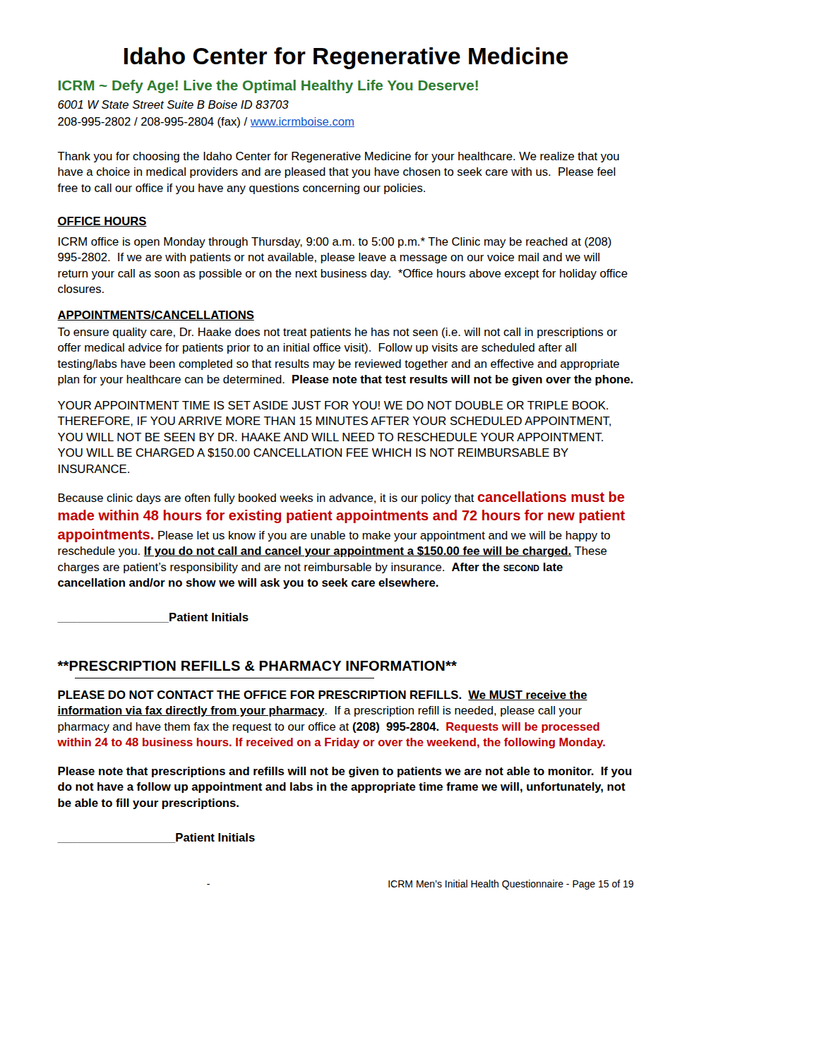Idaho Center for Regenerative Medicine
ICRM ~ Defy Age! Live the Optimal Healthy Life You Deserve!
6001 W State Street Suite B Boise ID 83703
208-995-2802 / 208-995-2804 (fax) / www.icrmboise.com
Thank you for choosing the Idaho Center for Regenerative Medicine for your healthcare. We realize that you have a choice in medical providers and are pleased that you have chosen to seek care with us. Please feel free to call our office if you have any questions concerning our policies.
OFFICE HOURS
ICRM office is open Monday through Thursday, 9:00 a.m. to 5:00 p.m.* The Clinic may be reached at (208) 995-2802. If we are with patients or not available, please leave a message on our voice mail and we will return your call as soon as possible or on the next business day. *Office hours above except for holiday office closures.
APPOINTMENTS/CANCELLATIONS
To ensure quality care, Dr. Haake does not treat patients he has not seen (i.e. will not call in prescriptions or offer medical advice for patients prior to an initial office visit). Follow up visits are scheduled after all testing/labs have been completed so that results may be reviewed together and an effective and appropriate plan for your healthcare can be determined. Please note that test results will not be given over the phone.
Your appointment time is set aside just for you! We do not double or triple book. Therefore, if you arrive more than 15 minutes after your scheduled appointment, you will not be seen by Dr. Haake and will need to reschedule your appointment. You will be charged a $150.00 cancellation fee which is not reimbursable by insurance.
Because clinic days are often fully booked weeks in advance, it is our policy that cancellations must be made within 48 hours for existing patient appointments and 72 hours for new patient appointments. Please let us know if you are unable to make your appointment and we will be happy to reschedule you. If you do not call and cancel your appointment a $150.00 fee will be charged. These charges are patient’s responsibility and are not reimbursable by insurance. After the second late cancellation and/or no show we will ask you to seek care elsewhere.
_________________Patient Initials
**PRESCRIPTION REFILLS & PHARMACY INFORMATION**
PLEASE DO NOT CONTACT THE OFFICE FOR PRESCRIPTION REFILLS. We MUST receive the information via fax directly from your pharmacy. If a prescription refill is needed, please call your pharmacy and have them fax the request to our office at (208) 995-2804. Requests will be processed within 24 to 48 business hours. If received on a Friday or over the weekend, the following Monday.
Please note that prescriptions and refills will not be given to patients we are not able to monitor. If you do not have a follow up appointment and labs in the appropriate time frame we will, unfortunately, not be able to fill your prescriptions.
__________________Patient Initials
- ICRM Men’s Initial Health Questionnaire - Page 15 of 19